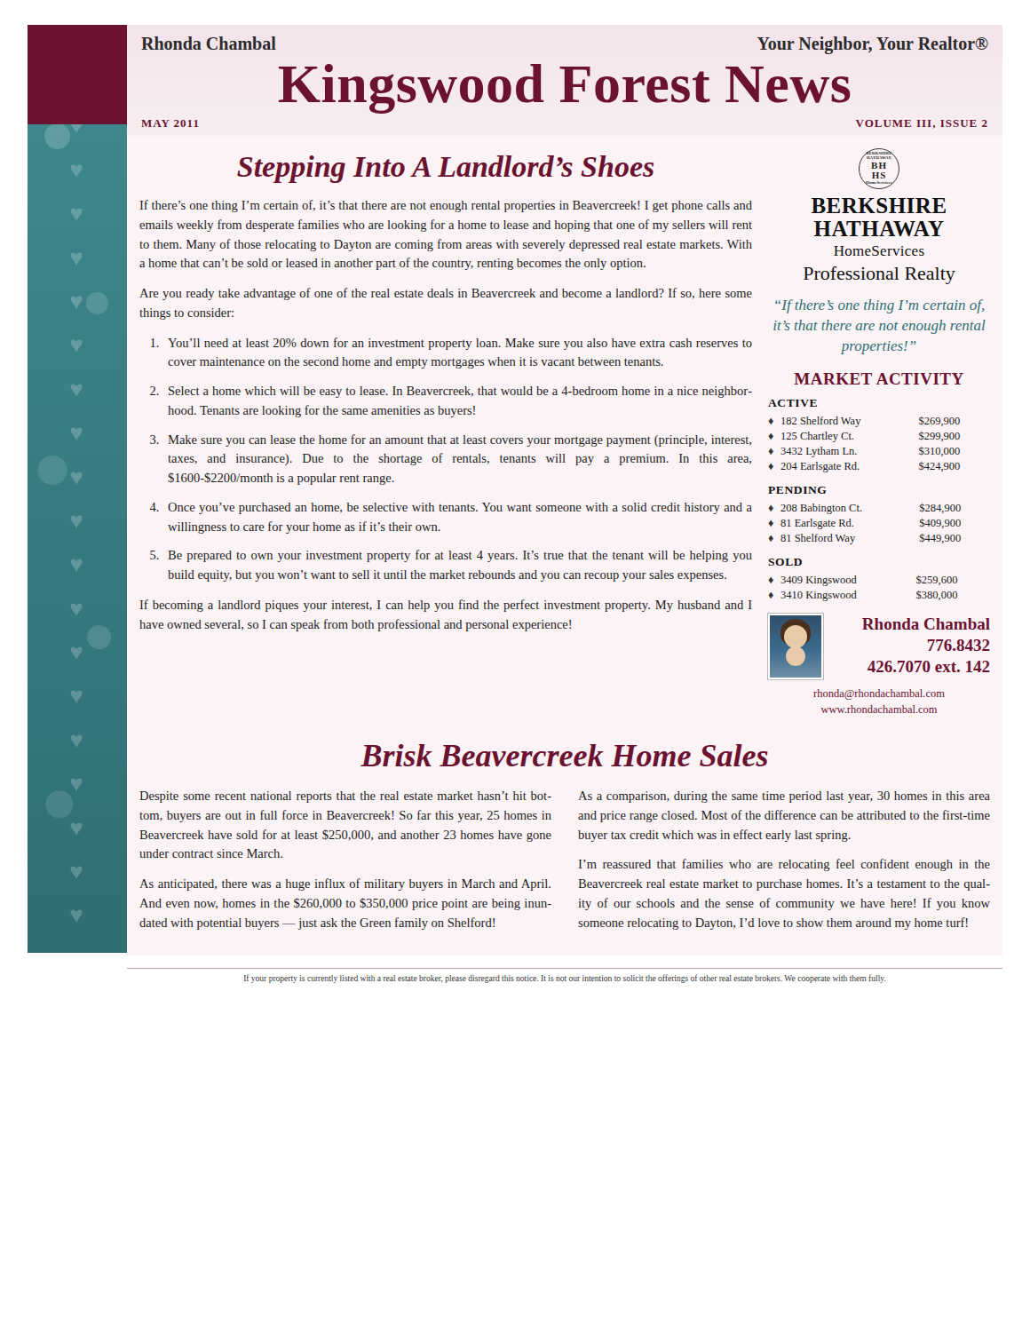♥
♥
♥
♥
♥
♥
♥
♥
♥
♥
♥
♥
♥
♥
♥
♥
♥
♥
♥
♥
♥
♥
♥
♥
♥
♥
♥
♥
♥
♥
Rhonda Chambal
Your Neighbor, Your Realtor®
Kingswood Forest News
May 2011
Volume III, Issue 2
Stepping Into A Landlord’s Shoes
If there’s one thing I’m certain of, it’s that there are not enough rental properties in Beavercreek! I get phone calls and emails weekly from desperate families who are looking for a home to lease and hoping that one of my sellers will rent to them. Many of those relocating to Dayton are coming from areas with severely depressed real estate markets. With a home that can’t be sold or leased in another part of the country, renting becomes the only option.
Are you ready take advantage of one of the real estate deals in Beavercreek and become a landlord? If so, here some things to consider:
You’ll need at least 20% down for an investment property loan. Make sure you also have extra cash reserves to cover maintenance on the second home and empty mortgages when it is vacant between tenants.
Select a home which will be easy to lease. In Beavercreek, that would be a 4-bedroom home in a nice neighborhood. Tenants are looking for the same amenities as buyers!
Make sure you can lease the home for an amount that at least covers your mortgage payment (principle, interest, taxes, and insurance). Due to the shortage of rentals, tenants will pay a premium. In this area, $1600-$2200/month is a popular rent range.
Once you’ve purchased an home, be selective with tenants. You want someone with a solid credit history and a willingness to care for your home as if it’s their own.
Be prepared to own your investment property for at least 4 years. It’s true that the tenant will be helping you build equity, but you won’t want to sell it until the market rebounds and you can recoup your sales expenses.
If becoming a landlord piques your interest, I can help you find the perfect investment property. My husband and I have owned several, so I can speak from both professional and personal experience!
BERKSHIRE HATHAWAY
BH
HS
HomeServices
BERKSHIRE
HATHAWAY HomeServices
Professional Realty
“If there’s one thing I’m certain of, it’s that there are not enough rental properties!”
Market Activity
ACTIVE
| ♦ | 182 Shelford Way | $269,900 |
| ♦ | 125 Chartley Ct. | $299,900 |
| ♦ | 3432 Lytham Ln. | $310,000 |
| ♦ | 204 Earlsgate Rd. | $424,900 |
PENDING
| ♦ | 208 Babington Ct. | $284,900 |
| ♦ | 81 Earlsgate Rd. | $409,900 |
| ♦ | 81 Shelford Way | $449,900 |
SOLD
| ♦ | 3409 Kingswood | $259,600 |
| ♦ | 3410 Kingswood | $380,000 |
Rhonda Chambal 776.8432 426.7070 ext. 142
rhonda@rhondachambal.com
www.rhondachambal.com
Brisk Beavercreek Home Sales
Despite some recent national reports that the real estate market hasn’t hit bottom, buyers are out in full force in Beavercreek! So far this year, 25 homes in Beavercreek have sold for at least $250,000, and another 23 homes have gone under contract since March.
As anticipated, there was a huge influx of military buyers in March and April. And even now, homes in the $260,000 to $350,000 price point are being inundated with potential buyers — just ask the Green family on Shelford!
As a comparison, during the same time period last year, 30 homes in this area and price range closed. Most of the difference can be attributed to the first-time buyer tax credit which was in effect early last spring.
I’m reassured that families who are relocating feel confident enough in the Beavercreek real estate market to purchase homes. It’s a testament to the quality of our schools and the sense of community we have here! If you know someone relocating to Dayton, I’d love to show them around my home turf!
If your property is currently listed with a real estate broker, please disregard this notice. It is not our intention to solicit the offerings of other real estate brokers. We cooperate with them fully.